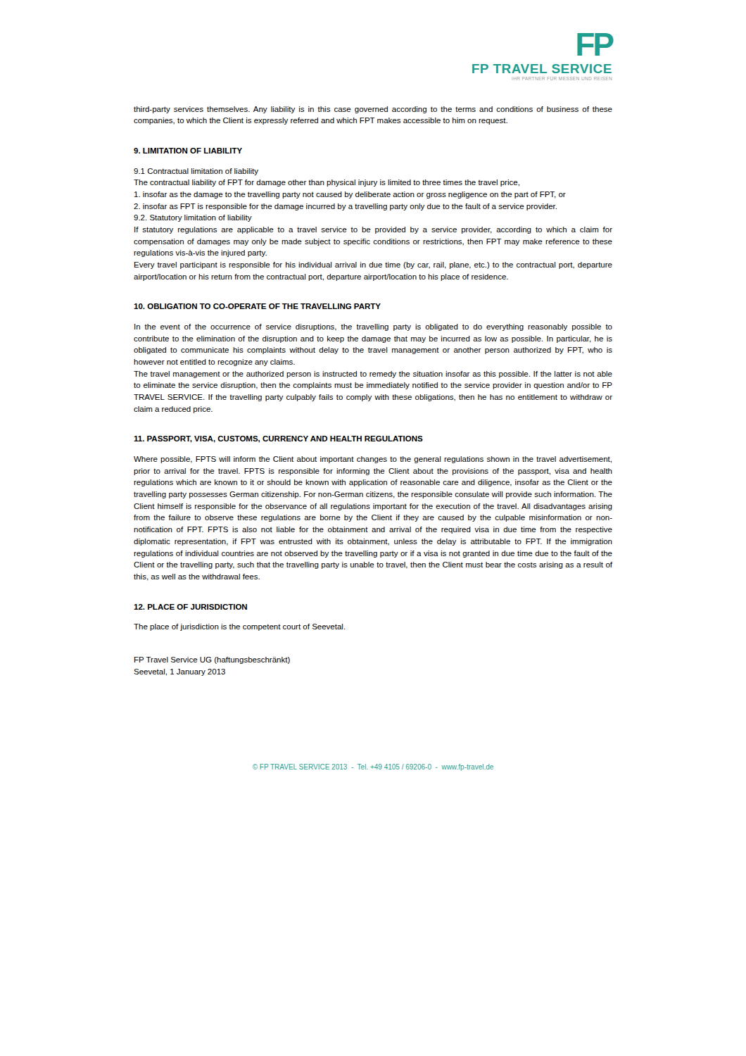FP FP TRAVEL SERVICE IHR PARTNER FÜR MESSEN UND REISEN
third-party services themselves. Any liability is in this case governed according to the terms and conditions of business of these companies, to which the Client is expressly referred and which FPT makes accessible to him on request.
9. Limitation of Liability
9.1 Contractual limitation of liability
The contractual liability of FPT for damage other than physical injury is limited to three times the travel price,
1. insofar as the damage to the travelling party not caused by deliberate action or gross negligence on the part of FPT, or
2. insofar as FPT is responsible for the damage incurred by a travelling party only due to the fault of a service provider.
9.2. Statutory limitation of liability
If statutory regulations are applicable to a travel service to be provided by a service provider, according to which a claim for compensation of damages may only be made subject to specific conditions or restrictions, then FPT may make reference to these regulations vis-à-vis the injured party.
Every travel participant is responsible for his individual arrival in due time (by car, rail, plane, etc.) to the contractual port, departure airport/location or his return from the contractual port, departure airport/location to his place of residence.
10. Obligation to Co-operate of the Travelling Party
In the event of the occurrence of service disruptions, the travelling party is obligated to do everything reasonably possible to contribute to the elimination of the disruption and to keep the damage that may be incurred as low as possible. In particular, he is obligated to communicate his complaints without delay to the travel management or another person authorized by FPT, who is however not entitled to recognize any claims.
The travel management or the authorized person is instructed to remedy the situation insofar as this possible. If the latter is not able to eliminate the service disruption, then the complaints must be immediately notified to the service provider in question and/or to FP TRAVEL SERVICE. If the travelling party culpably fails to comply with these obligations, then he has no entitlement to withdraw or claim a reduced price.
11. Passport, Visa, Customs, Currency and Health Regulations
Where possible, FPTS will inform the Client about important changes to the general regulations shown in the travel advertisement, prior to arrival for the travel. FPTS is responsible for informing the Client about the provisions of the passport, visa and health regulations which are known to it or should be known with application of reasonable care and diligence, insofar as the Client or the travelling party possesses German citizenship. For non-German citizens, the responsible consulate will provide such information. The Client himself is responsible for the observance of all regulations important for the execution of the travel. All disadvantages arising from the failure to observe these regulations are borne by the Client if they are caused by the culpable misinformation or non-notification of FPT. FPTS is also not liable for the obtainment and arrival of the required visa in due time from the respective diplomatic representation, if FPT was entrusted with its obtainment, unless the delay is attributable to FPT. If the immigration regulations of individual countries are not observed by the travelling party or if a visa is not granted in due time due to the fault of the Client or the travelling party, such that the travelling party is unable to travel, then the Client must bear the costs arising as a result of this, as well as the withdrawal fees.
12. Place of Jurisdiction
The place of jurisdiction is the competent court of Seevetal.
FP Travel Service UG (haftungsbeschränkt)
Seevetal, 1 January 2013
© FP TRAVEL SERVICE 2013 - Tel. +49 4105 / 69206-0 - www.fp-travel.de